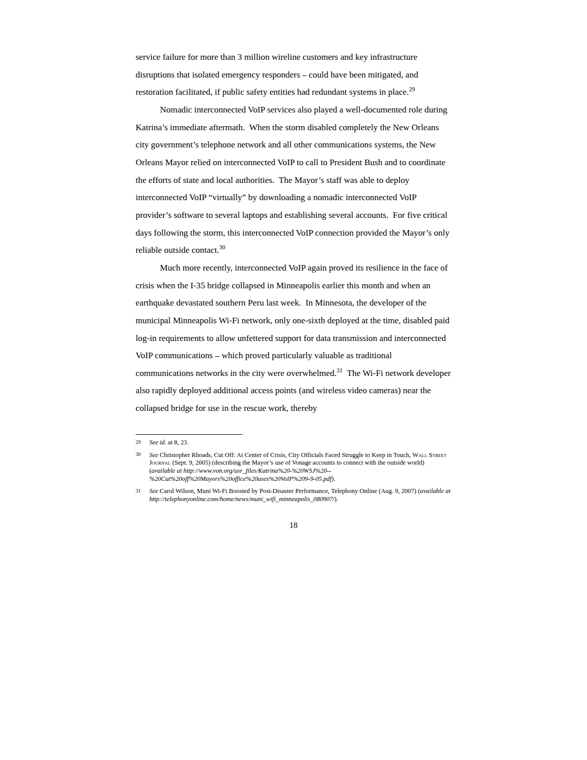service failure for more than 3 million wireline customers and key infrastructure disruptions that isolated emergency responders – could have been mitigated, and restoration facilitated, if public safety entities had redundant systems in place.29
Nomadic interconnected VoIP services also played a well-documented role during Katrina’s immediate aftermath. When the storm disabled completely the New Orleans city government’s telephone network and all other communications systems, the New Orleans Mayor relied on interconnected VoIP to call to President Bush and to coordinate the efforts of state and local authorities. The Mayor’s staff was able to deploy interconnected VoIP “virtually” by downloading a nomadic interconnected VoIP provider’s software to several laptops and establishing several accounts. For five critical days following the storm, this interconnected VoIP connection provided the Mayor’s only reliable outside contact.30
Much more recently, interconnected VoIP again proved its resilience in the face of crisis when the I-35 bridge collapsed in Minneapolis earlier this month and when an earthquake devastated southern Peru last week. In Minnesota, the developer of the municipal Minneapolis Wi-Fi network, only one-sixth deployed at the time, disabled paid log-in requirements to allow unfettered support for data transmission and interconnected VoIP communications – which proved particularly valuable as traditional communications networks in the city were overwhelmed.31 The Wi-Fi network developer also rapidly deployed additional access points (and wireless video cameras) near the collapsed bridge for use in the rescue work, thereby
29
See id. at 8, 23.
30
See Christopher Rhoads, Cut Off: At Center of Crisis, City Officials Faced Struggle to Keep in Touch, Wall Street Journal (Sept. 9, 2005) (describing the Mayor’s use of Vonage accounts to connect with the outside world) (available at http://www.von.org/usr_files/Katrina%20-%20WSJ%20--%20Cut%20off%20Mayors%20office%20uses%20VoIP%209-9-05.pdf).
31
See Carol Wilson, Muni Wi-Fi Boosted by Post-Disaster Performance, Telephony Online (Aug. 9, 2007) (available at http://telephonyonline.com/home/news/muni_wifi_minneapolis_080907/).
18